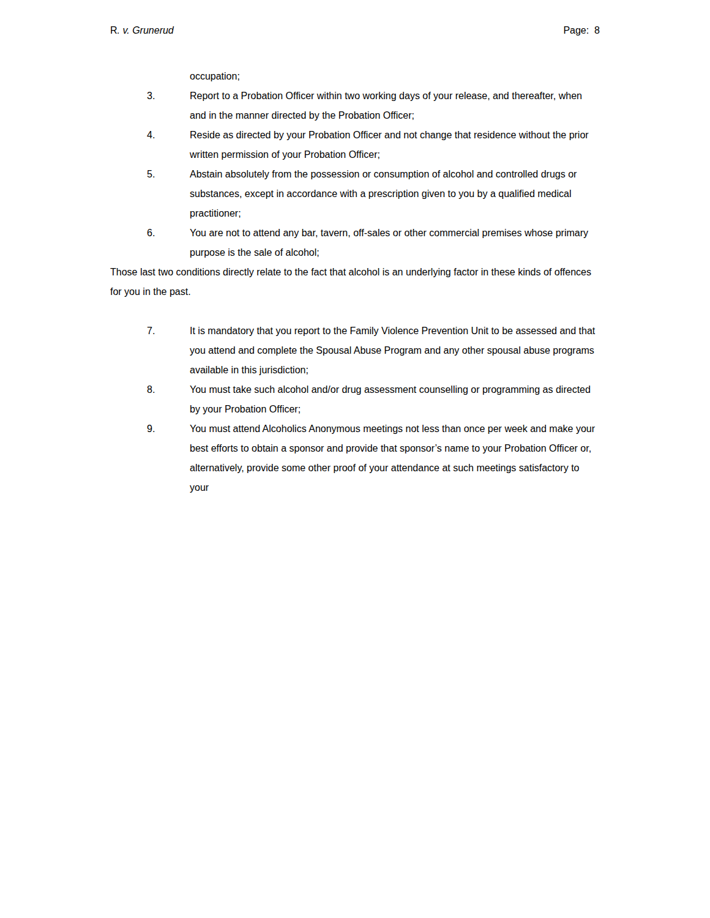R. v. Grunerud
Page: 8
occupation;
3. Report to a Probation Officer within two working days of your release, and thereafter, when and in the manner directed by the Probation Officer;
4. Reside as directed by your Probation Officer and not change that residence without the prior written permission of your Probation Officer;
5. Abstain absolutely from the possession or consumption of alcohol and controlled drugs or substances, except in accordance with a prescription given to you by a qualified medical practitioner;
6. You are not to attend any bar, tavern, off-sales or other commercial premises whose primary purpose is the sale of alcohol;
Those last two conditions directly relate to the fact that alcohol is an underlying factor in these kinds of offences for you in the past.
7. It is mandatory that you report to the Family Violence Prevention Unit to be assessed and that you attend and complete the Spousal Abuse Program and any other spousal abuse programs available in this jurisdiction;
8. You must take such alcohol and/or drug assessment counselling or programming as directed by your Probation Officer;
9. You must attend Alcoholics Anonymous meetings not less than once per week and make your best efforts to obtain a sponsor and provide that sponsor’s name to your Probation Officer or, alternatively, provide some other proof of your attendance at such meetings satisfactory to your